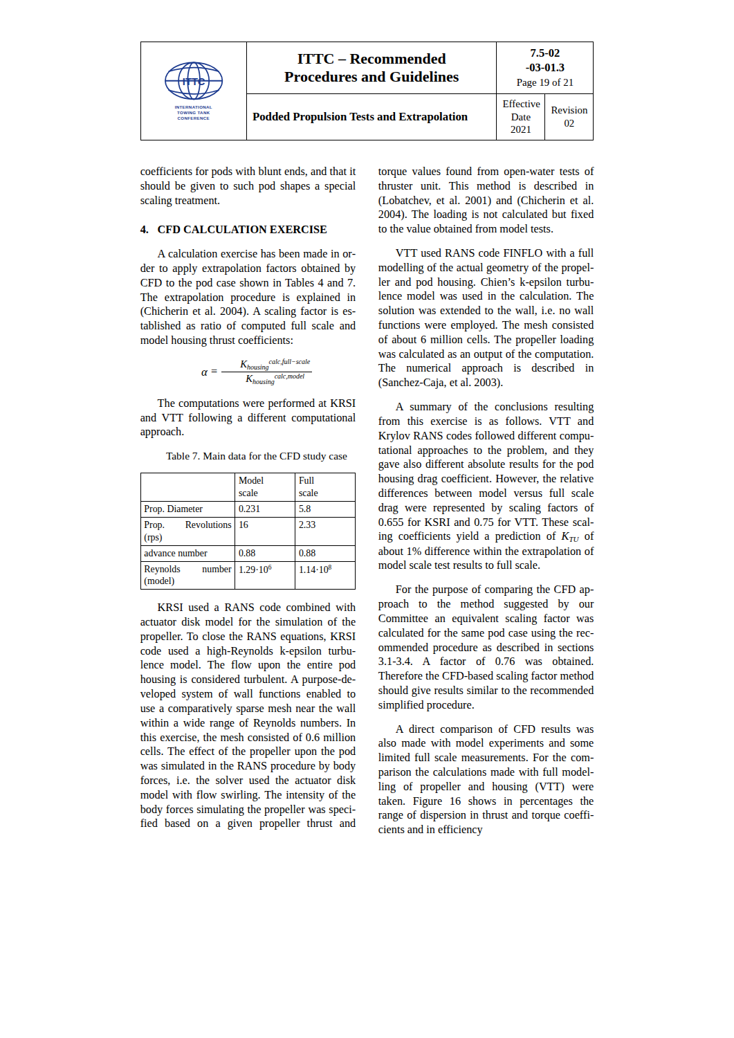| ITTC INTERNATIONAL TOWING TANK CONFERENCE | ITTC – Recommended Procedures and Guidelines | 7.5-02 -03-01.3 Page 19 of 21 |
| Podded Propulsion Tests and Extrapolation | Effective Date 2021 | Revision 02 |
coefficients for pods with blunt ends, and that it should be given to such pod shapes a special scaling treatment.
4. CFD CALCULATION EXERCISE
A calculation exercise has been made in order to apply extrapolation factors obtained by CFD to the pod case shown in Tables 4 and 7. The extrapolation procedure is explained in (Chicherin et al. 2004). A scaling factor is established as ratio of computed full scale and model housing thrust coefficients:
α= Khousing calc,full−scale Khousing calc,model
The computations were performed at KRSI and VTT following a different computational approach.
Table 7. Main data for the CFD study case
| | Model scale | Full scale |
| Prop. Diameter | 0.231 | 5.8 |
| Prop. Revolutions (rps) | 16 | 2.33 |
| advance number | 0.88 | 0.88 |
| Reynolds number (model) | 1.29·10 6 | 1.14·10 8 |
KRSI used a RANS code combined with actuator disk model for the simulation of the propeller. To close the RANS equations, KRSI code used a high-Reynolds k-epsilon turbulence model. The flow upon the entire pod housing is considered turbulent. A purpose-developed system of wall functions enabled to use a comparatively sparse mesh near the wall within a wide range of Reynolds numbers. In this exercise, the mesh consisted of 0.6 million cells. The effect of the propeller upon the pod was simulated in the RANS procedure by body forces, i.e. the solver used the actuator disk model with flow swirling. The intensity of the body forces simulating the propeller was specified based on a given propeller thrust and torque values found from open-water tests of thruster unit. This method is described in (Lobatchev, et al. 2001) and (Chicherin et al. 2004). The loading is not calculated but fixed to the value obtained from model tests.
VTT used RANS code FINFLO with a full modelling of the actual geometry of the propeller and pod housing. Chien’s k-epsilon turbulence model was used in the calculation. The solution was extended to the wall, i.e. no wall functions were employed. The mesh consisted of about 6 million cells. The propeller loading was calculated as an output of the computation. The numerical approach is described in (Sanchez-Caja, et al. 2003).
A summary of the conclusions resulting from this exercise is as follows. VTT and Krylov RANS codes followed different computational approaches to the problem, and they gave also different absolute results for the pod housing drag coefficient. However, the relative differences between model versus full scale drag were represented by scaling factors of 0.655 for KSRI and 0.75 for VTT. These scaling coefficients yield a prediction of KTU of about 1% difference within the extrapolation of model scale test results to full scale.
For the purpose of comparing the CFD approach to the method suggested by our Committee an equivalent scaling factor was calculated for the same pod case using the recommended procedure as described in sections 3.1-3.4. A factor of 0.76 was obtained. Therefore the CFD-based scaling factor method should give results similar to the recommended simplified procedure.
A direct comparison of CFD results was also made with model experiments and some limited full scale measurements. For the comparison the calculations made with full modelling of propeller and housing (VTT) were taken. Figure 16 shows in percentages the range of dispersion in thrust and torque coefficients and in efficiency